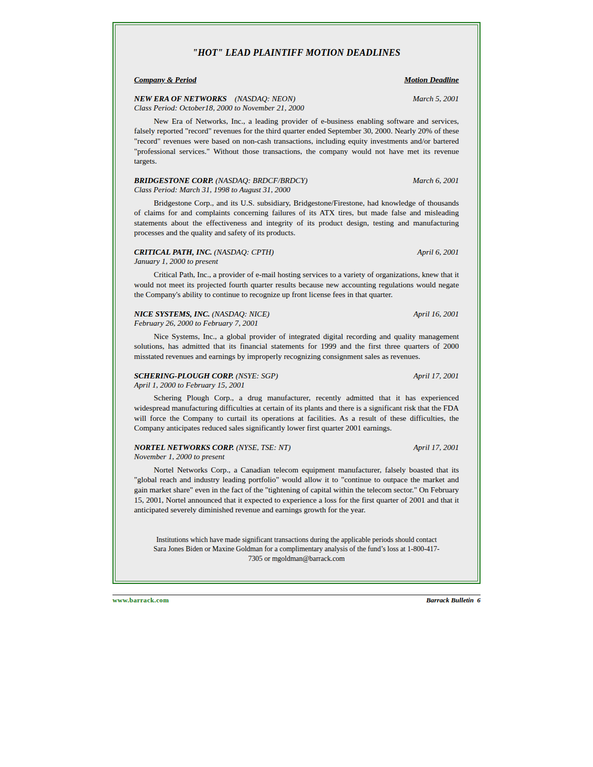"HOT" LEAD PLAINTIFF MOTION DEADLINES
Company & Period Motion Deadline
NEW ERA OF NETWORKS (NASDAQ: NEON) March 5, 2001
Class Period: October18, 2000 to November 21, 2000
New Era of Networks, Inc., a leading provider of e-business enabling software and services, falsely reported "record" revenues for the third quarter ended September 30, 2000. Nearly 20% of these "record" revenues were based on non-cash transactions, including equity investments and/or bartered "professional services." Without those transactions, the company would not have met its revenue targets.
BRIDGESTONE CORP. (NASDAQ: BRDCF/BRDCY) March 6, 2001
Class Period: March 31, 1998 to August 31, 2000
Bridgestone Corp., and its U.S. subsidiary, Bridgestone/Firestone, had knowledge of thousands of claims for and complaints concerning failures of its ATX tires, but made false and misleading statements about the effectiveness and integrity of its product design, testing and manufacturing processes and the quality and safety of its products.
CRITICAL PATH, INC. (NASDAQ: CPTH) April 6, 2001
January 1, 2000 to present
Critical Path, Inc., a provider of e-mail hosting services to a variety of organizations, knew that it would not meet its projected fourth quarter results because new accounting regulations would negate the Company's ability to continue to recognize up front license fees in that quarter.
NICE SYSTEMS, INC. (NASDAQ: NICE) April 16, 2001
February 26, 2000 to February 7, 2001
Nice Systems, Inc., a global provider of integrated digital recording and quality management solutions, has admitted that its financial statements for 1999 and the first three quarters of 2000 misstated revenues and earnings by improperly recognizing consignment sales as revenues.
SCHERING-PLOUGH CORP. (NSYE: SGP) April 17, 2001
April 1, 2000 to February 15, 2001
Schering Plough Corp., a drug manufacturer, recently admitted that it has experienced widespread manufacturing difficulties at certain of its plants and there is a significant risk that the FDA will force the Company to curtail its operations at facilities. As a result of these difficulties, the Company anticipates reduced sales significantly lower first quarter 2001 earnings.
NORTEL NETWORKS CORP. (NYSE, TSE: NT) April 17, 2001
November 1, 2000 to present
Nortel Networks Corp., a Canadian telecom equipment manufacturer, falsely boasted that its "global reach and industry leading portfolio" would allow it to "continue to outpace the market and gain market share" even in the fact of the "tightening of capital within the telecom sector." On February 15, 2001, Nortel announced that it expected to experience a loss for the first quarter of 2001 and that it anticipated severely diminished revenue and earnings growth for the year.
Institutions which have made significant transactions during the applicable periods should contact Sara Jones Biden or Maxine Goldman for a complimentary analysis of the fund’s loss at 1-800-417-7305 or mgoldman@barrack.com
www.barrack.com Barrack Bulletin 6